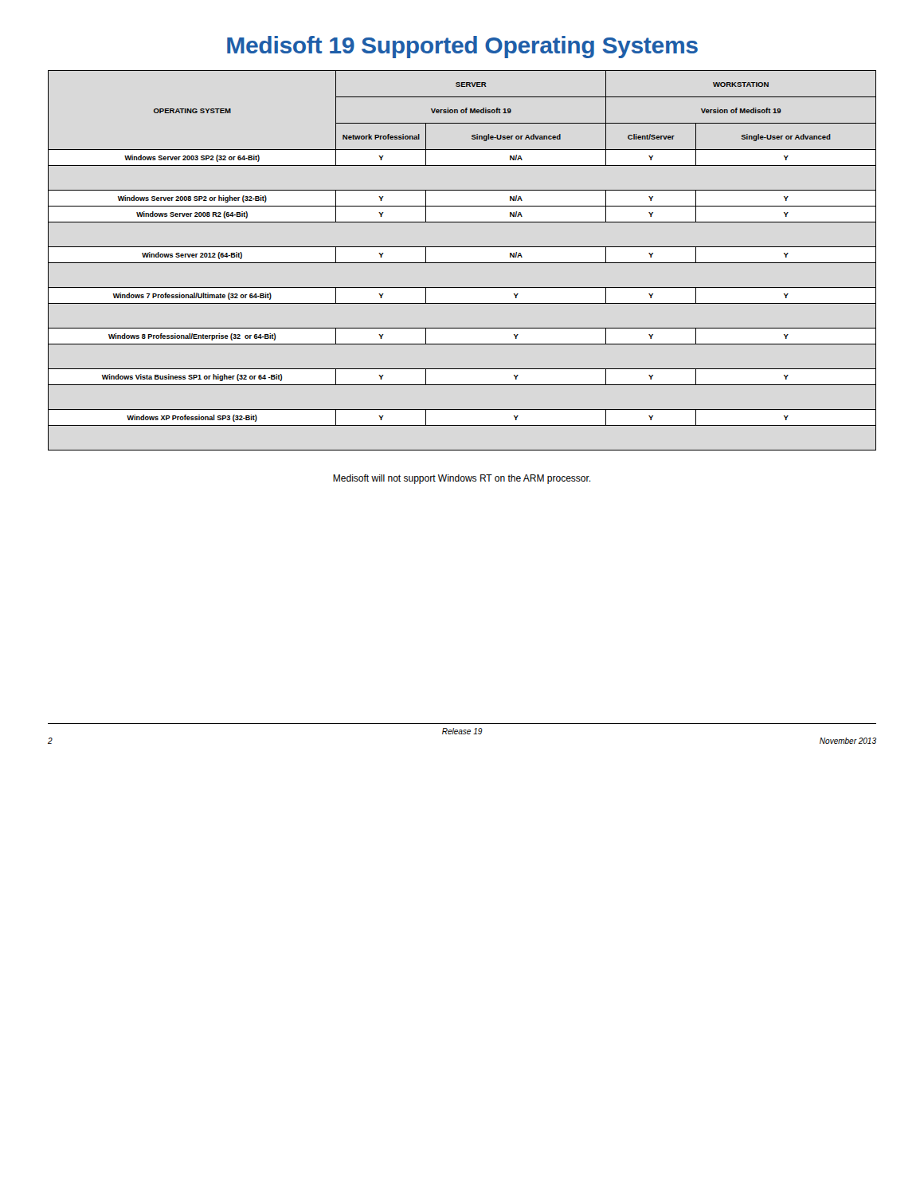Medisoft 19 Supported Operating Systems
| OPERATING SYSTEM | SERVER | WORKSTATION |
| Version of Medisoft 19 | Version of Medisoft 19 |
| Network Professional | Single-User or Advanced | Client/Server | Single-User or Advanced |
| Windows Server 2003 SP2 (32 or 64-Bit) | Y | N/A | Y | Y |
| Windows Server 2008 SP2 or higher (32-Bit) | Y | N/A | Y | Y |
| Windows Server 2008 R2 (64-Bit) | Y | N/A | Y | Y |
| Windows Server 2012 (64-Bit) | Y | N/A | Y | Y |
| Windows 7 Professional/Ultimate (32 or 64-Bit) | Y | Y | Y | Y |
| Windows 8 Professional/Enterprise (32 or 64-Bit) | Y | Y | Y | Y |
| Windows Vista Business SP1 or higher (32 or 64 -Bit) | Y | Y | Y | Y |
| Windows XP Professional SP3 (32-Bit) | Y | Y | Y | Y |
Medisoft will not support Windows RT on the ARM processor.
Release 19
2
November 2013